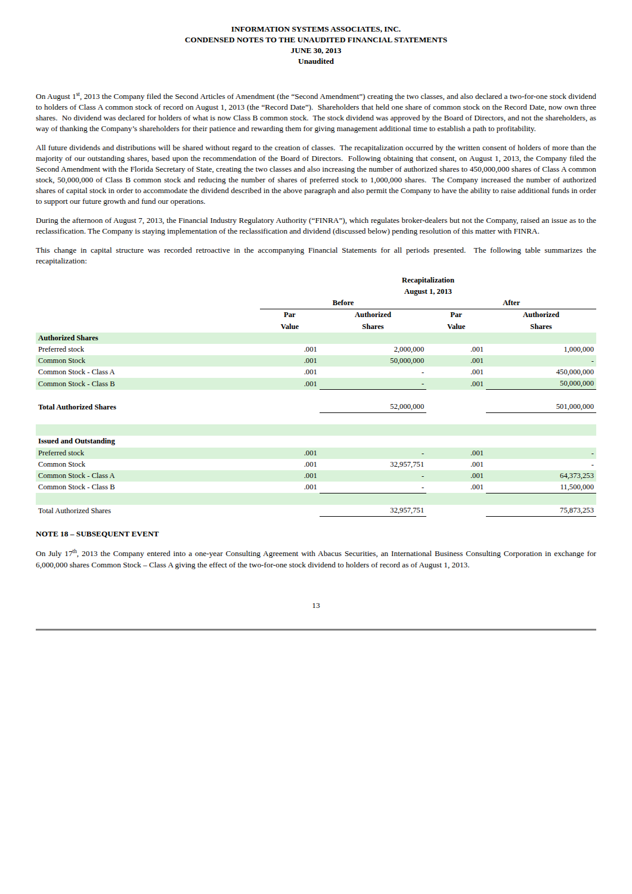INFORMATION SYSTEMS ASSOCIATES, INC.
CONDENSED NOTES TO THE UNAUDITED FINANCIAL STATEMENTS
JUNE 30, 2013
Unaudited
On August 1st, 2013 the Company filed the Second Articles of Amendment (the “Second Amendment”) creating the two classes, and also declared a two-for-one stock dividend to holders of Class A common stock of record on August 1, 2013 (the “Record Date”). Shareholders that held one share of common stock on the Record Date, now own three shares. No dividend was declared for holders of what is now Class B common stock. The stock dividend was approved by the Board of Directors, and not the shareholders, as way of thanking the Company’s shareholders for their patience and rewarding them for giving management additional time to establish a path to profitability.
All future dividends and distributions will be shared without regard to the creation of classes. The recapitalization occurred by the written consent of holders of more than the majority of our outstanding shares, based upon the recommendation of the Board of Directors. Following obtaining that consent, on August 1, 2013, the Company filed the Second Amendment with the Florida Secretary of State, creating the two classes and also increasing the number of authorized shares to 450,000,000 shares of Class A common stock, 50,000,000 of Class B common stock and reducing the number of shares of preferred stock to 1,000,000 shares. The Company increased the number of authorized shares of capital stock in order to accommodate the dividend described in the above paragraph and also permit the Company to have the ability to raise additional funds in order to support our future growth and fund our operations.
During the afternoon of August 7, 2013, the Financial Industry Regulatory Authority (“FINRA”), which regulates broker-dealers but not the Company, raised an issue as to the reclassification. The Company is staying implementation of the reclassification and dividend (discussed below) pending resolution of this matter with FINRA.
This change in capital structure was recorded retroactive in the accompanying Financial Statements for all periods presented. The following table summarizes the recapitalization:
| | Recapitalization |
| | August 1, 2013 |
| | Before | After |
| | Par | Authorized | Par | Authorized |
| | Value | Shares | Value | Shares |
| Authorized Shares | | | | |
| Preferred stock | .001 | 2,000,000 | .001 | 1,000,000 |
| Common Stock | .001 | 50,000,000 | .001 | - |
| Common Stock - Class A | .001 | - | .001 | 450,000,000 |
| Common Stock - Class B | .001 | - | .001 | 50,000,000 |
| Total Authorized Shares | | 52,000,000 | | 501,000,000 |
| Issued and Outstanding | | | | |
| Preferred stock | .001 | - | .001 | - |
| Common Stock | .001 | 32,957,751 | .001 | - |
| Common Stock - Class A | .001 | - | .001 | 64,373,253 |
| Common Stock - Class B | .001 | - | .001 | 11,500,000 |
| Total Authorized Shares | | 32,957,751 | | 75,873,253 |
NOTE 18 – SUBSEQUENT EVENT
On July 17th, 2013 the Company entered into a one-year Consulting Agreement with Abacus Securities, an International Business Consulting Corporation in exchange for 6,000,000 shares Common Stock – Class A giving the effect of the two-for-one stock dividend to holders of record as of August 1, 2013.
13